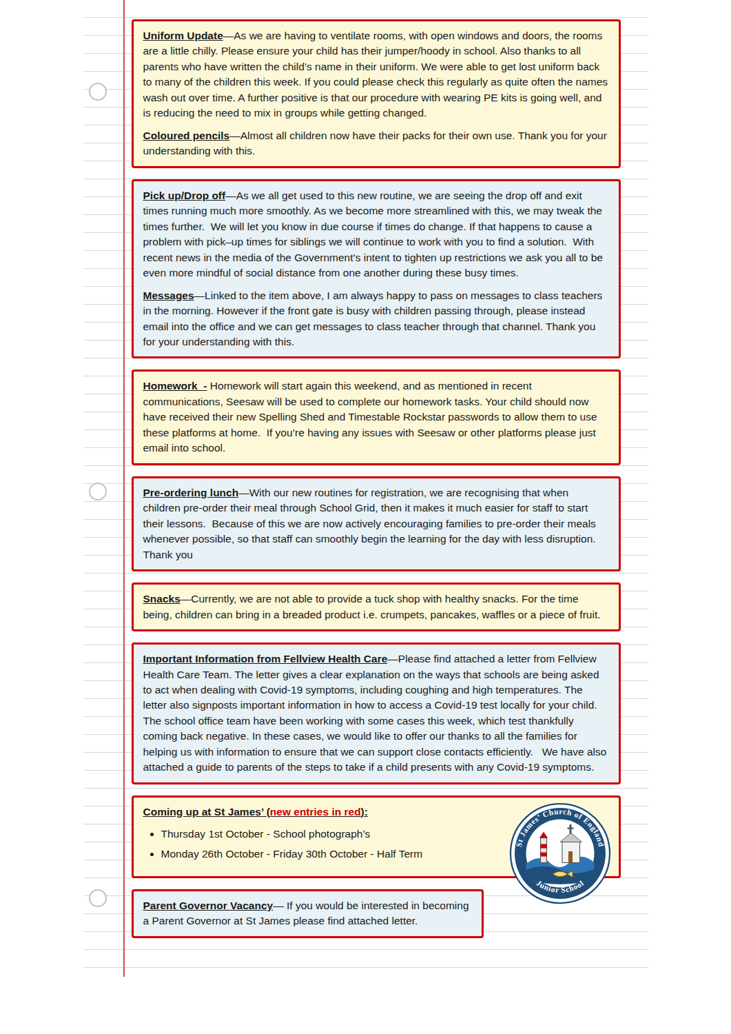Uniform Update—As we are having to ventilate rooms, with open windows and doors, the rooms are a little chilly. Please ensure your child has their jumper/hoody in school. Also thanks to all parents who have written the child’s name in their uniform. We were able to get lost uniform back to many of the children this week. If you could please check this regularly as quite often the names wash out over time. A further positive is that our procedure with wearing PE kits is going well, and is reducing the need to mix in groups while getting changed.
Coloured pencils—Almost all children now have their packs for their own use. Thank you for your understanding with this.
Pick up/Drop off—As we all get used to this new routine, we are seeing the drop off and exit times running much more smoothly. As we become more streamlined with this, we may tweak the times further. We will let you know in due course if times do change. If that happens to cause a problem with pick–up times for siblings we will continue to work with you to find a solution. With recent news in the media of the Government’s intent to tighten up restrictions we ask you all to be even more mindful of social distance from one another during these busy times.
Messages—Linked to the item above, I am always happy to pass on messages to class teachers in the morning. However if the front gate is busy with children passing through, please instead email into the office and we can get messages to class teacher through that channel. Thank you for your understanding with this.
Homework - Homework will start again this weekend, and as mentioned in recent communications, Seesaw will be used to complete our homework tasks. Your child should now have received their new Spelling Shed and Timestable Rockstar passwords to allow them to use these platforms at home. If you’re having any issues with Seesaw or other platforms please just email into school.
Pre-ordering lunch—With our new routines for registration, we are recognising that when children pre-order their meal through School Grid, then it makes it much easier for staff to start their lessons. Because of this we are now actively encouraging families to pre-order their meals whenever possible, so that staff can smoothly begin the learning for the day with less disruption. Thank you
Snacks—Currently, we are not able to provide a tuck shop with healthy snacks. For the time being, children can bring in a breaded product i.e. crumpets, pancakes, waffles or a piece of fruit.
Important Information from Fellview Health Care—Please find attached a letter from Fellview Health Care Team. The letter gives a clear explanation on the ways that schools are being asked to act when dealing with Covid-19 symptoms, including coughing and high temperatures. The letter also signposts important information in how to access a Covid-19 test locally for your child. The school office team have been working with some cases this week, which test thankfully coming back negative. In these cases, we would like to offer our thanks to all the families for helping us with information to ensure that we can support close contacts efficiently. We have also attached a guide to parents of the steps to take if a child presents with any Covid-19 symptoms.
Coming up at St James’ (new entries in red):
Thursday 1st October - School photograph’s
Monday 26th October - Friday 30th October - Half Term
St James' Church of England Junior School crest St James’ Church of England Junior School
Parent Governor Vacancy— If you would be interested in becoming a Parent Governor at St James please find attached letter.